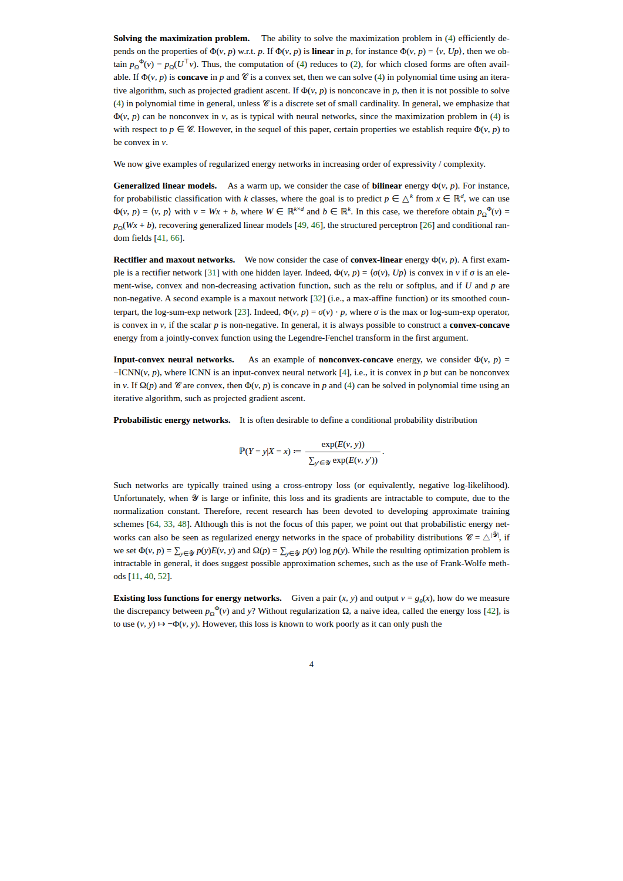Solving the maximization problem. The ability to solve the maximization problem in (4) efficiently depends on the properties of Φ(v, p) w.r.t. p. If Φ(v, p) is linear in p, for instance Φ(v, p) = ⟨v, Up⟩, then we obtain pΩΦ(v) = pΩ(U⊤v). Thus, the computation of (4) reduces to (2), for which closed forms are often available. If Φ(v, p) is concave in p and 𝒞 is a convex set, then we can solve (4) in polynomial time using an iterative algorithm, such as projected gradient ascent. If Φ(v, p) is nonconcave in p, then it is not possible to solve (4) in polynomial time in general, unless 𝒞 is a discrete set of small cardinality. In general, we emphasize that Φ(v, p) can be nonconvex in v, as is typical with neural networks, since the maximization problem in (4) is with respect to p ∈ 𝒞. However, in the sequel of this paper, certain properties we establish require Φ(v, p) to be convex in v.
We now give examples of regularized energy networks in increasing order of expressivity / complexity.
Generalized linear models. As a warm up, we consider the case of bilinear energy Φ(v, p). For instance, for probabilistic classification with k classes, where the goal is to predict p ∈ △k from x ∈ ℝd, we can use Φ(v, p) = ⟨v, p⟩ with v = Wx + b, where W ∈ ℝk×d and b ∈ ℝk. In this case, we therefore obtain pΩΦ(v) = pΩ(Wx + b), recovering generalized linear models [49, 46], the structured perceptron [26] and conditional random fields [41, 66].
Rectifier and maxout networks. We now consider the case of convex-linear energy Φ(v, p). A first example is a rectifier network [31] with one hidden layer. Indeed, Φ(v, p) = ⟨σ(v), Up⟩ is convex in v if σ is an element-wise, convex and non-decreasing activation function, such as the relu or softplus, and if U and p are non-negative. A second example is a maxout network [32] (i.e., a max-affine function) or its smoothed counterpart, the log-sum-exp network [23]. Indeed, Φ(v, p) = σ(v) · p, where σ is the max or log-sum-exp operator, is convex in v, if the scalar p is non-negative. In general, it is always possible to construct a convex-concave energy from a jointly-convex function using the Legendre-Fenchel transform in the first argument.
Input-convex neural networks. As an example of nonconvex-concave energy, we consider Φ(v, p) = −ICNN(v, p), where ICNN is an input-convex neural network [4], i.e., it is convex in p but can be nonconvex in v. If Ω(p) and 𝒞 are convex, then Φ(v, p) is concave in p and (4) can be solved in polynomial time using an iterative algorithm, such as projected gradient ascent.
Probabilistic energy networks. It is often desirable to define a conditional probability distribution
ℙ(Y = y|X = x) ≔ exp(E(v, y)) ∑y′∈𝒴 exp(E(v, y′)) .
Such networks are typically trained using a cross-entropy loss (or equivalently, negative log-likelihood). Unfortunately, when 𝒴 is large or infinite, this loss and its gradients are intractable to compute, due to the normalization constant. Therefore, recent research has been devoted to developing approximate training schemes [64, 33, 48]. Although this is not the focus of this paper, we point out that probabilistic energy networks can also be seen as regularized energy networks in the space of probability distributions 𝒞 = △|𝒴|, if we set Φ(v, p) = ∑y∈𝒴 p(y)E(v, y) and Ω(p) = ∑y∈𝒴 p(y) log p(y). While the resulting optimization problem is intractable in general, it does suggest possible approximation schemes, such as the use of Frank-Wolfe methods [11, 40, 52].
Existing loss functions for energy networks. Given a pair (x, y) and output v = gθ(x), how do we measure the discrepancy between pΩΦ(v) and y? Without regularization Ω, a naive idea, called the energy loss [42], is to use (v, y) ↦ −Φ(v, y). However, this loss is known to work poorly as it can only push the
4